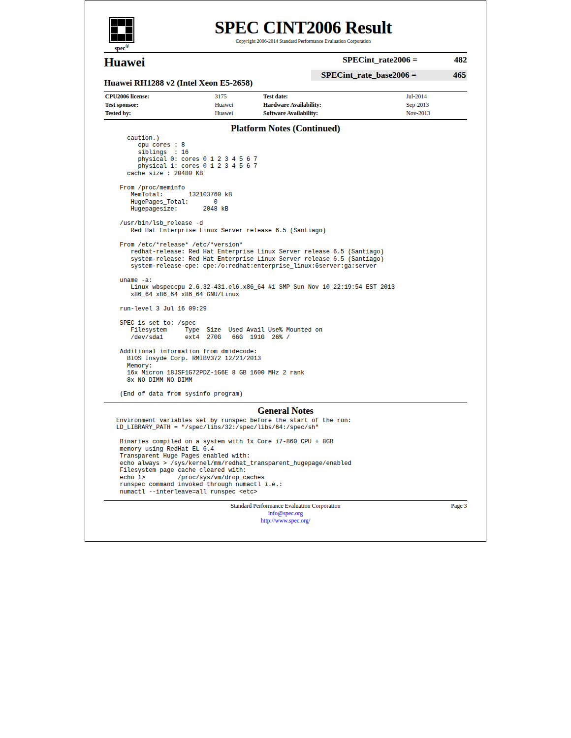spec®
SPEC CINT2006 Result
Copyright 2006-2014 Standard Performance Evaluation Corporation
Huawei
Huawei RH1288 v2 (Intel Xeon E5-2658)
SPECint_rate2006 =482
SPECint_rate_base2006 =465
| CPU2006 license: | 3175 | Test date: | Jul-2014 |
| Test sponsor: | Huawei | Hardware Availability: | Sep-2013 |
| Tested by: | Huawei | Software Availability: | Nov-2013 |
Platform Notes (Continued)
    caution.)
       cpu cores : 8
       siblings  : 16
       physical 0: cores 0 1 2 3 4 5 6 7
       physical 1: cores 0 1 2 3 4 5 6 7
    cache size : 20480 KB

  From /proc/meminfo
     MemTotal:       132103760 kB
     HugePages_Total:       0
     Hugepagesize:       2048 kB

  /usr/bin/lsb_release -d
     Red Hat Enterprise Linux Server release 6.5 (Santiago)

  From /etc/*release* /etc/*version*
     redhat-release: Red Hat Enterprise Linux Server release 6.5 (Santiago)
     system-release: Red Hat Enterprise Linux Server release 6.5 (Santiago)
     system-release-cpe: cpe:/o:redhat:enterprise_linux:6server:ga:server

  uname -a:
     Linux wbspeccpu 2.6.32-431.el6.x86_64 #1 SMP Sun Nov 10 22:19:54 EST 2013
     x86_64 x86_64 x86_64 GNU/Linux

  run-level 3 Jul 16 09:29

  SPEC is set to: /spec
     Filesystem     Type  Size  Used Avail Use% Mounted on
     /dev/sda1      ext4  270G   66G  191G  26% /

  Additional information from dmidecode:
    BIOS Insyde Corp. RMIBV372 12/21/2013
    Memory:
    16x Micron 18JSF1G72PDZ-1G6E 8 GB 1600 MHz 2 rank
    8x NO DIMM NO DIMM

  (End of data from sysinfo program)
General Notes
 Environment variables set by runspec before the start of the run:
 LD_LIBRARY_PATH = "/spec/libs/32:/spec/libs/64:/spec/sh"

  Binaries compiled on a system with 1x Core i7-860 CPU + 8GB
  memory using RedHat EL 6.4
  Transparent Huge Pages enabled with:
  echo always > /sys/kernel/mm/redhat_transparent_hugepage/enabled
  Filesystem page cache cleared with:
  echo 1>         /proc/sys/vm/drop_caches
  runspec command invoked through numactl i.e.:
  numactl --interleave=all runspec <etc>
Standard Performance Evaluation Corporation
info@spec.org
http://www.spec.org/ Page 3